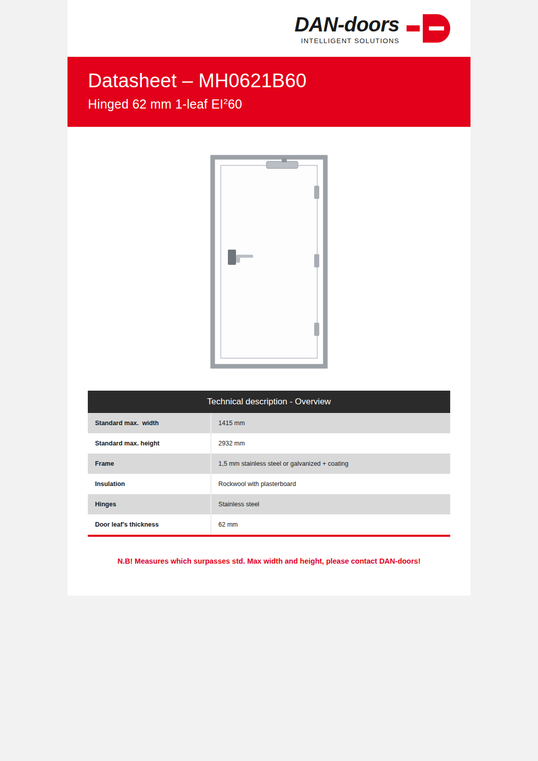DAN-doors
INTELLIGENT SOLUTIONS
Datasheet – MH0621B60
Hinged 62 mm 1-leaf EI260
Technical description - Overview
| Standard max. width | 1415 mm |
| Standard max. height | 2932 mm |
| Frame | 1,5 mm stainless steel or galvanized + coating |
| Insulation | Rockwool with plasterboard |
| Hinges | Stainless steel |
| Door leaf’s thickness | 62 mm |
N.B! Measures which surpasses std. Max width and height, please contact DAN-doors!